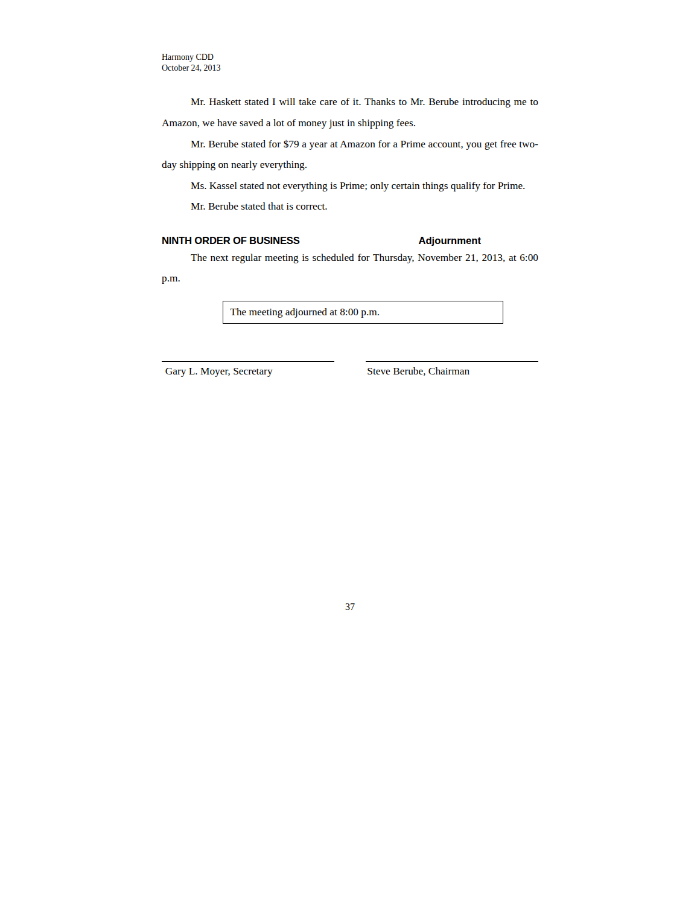Harmony CDD
October 24, 2013
Mr. Haskett stated I will take care of it. Thanks to Mr. Berube introducing me to Amazon, we have saved a lot of money just in shipping fees.
Mr. Berube stated for $79 a year at Amazon for a Prime account, you get free two-day shipping on nearly everything.
Ms. Kassel stated not everything is Prime; only certain things qualify for Prime.
Mr. Berube stated that is correct.
NINTH ORDER OF BUSINESS Adjournment
The next regular meeting is scheduled for Thursday, November 21, 2013, at 6:00 p.m.
The meeting adjourned at 8:00 p.m.
Gary L. Moyer, Secretary
Steve Berube, Chairman
37